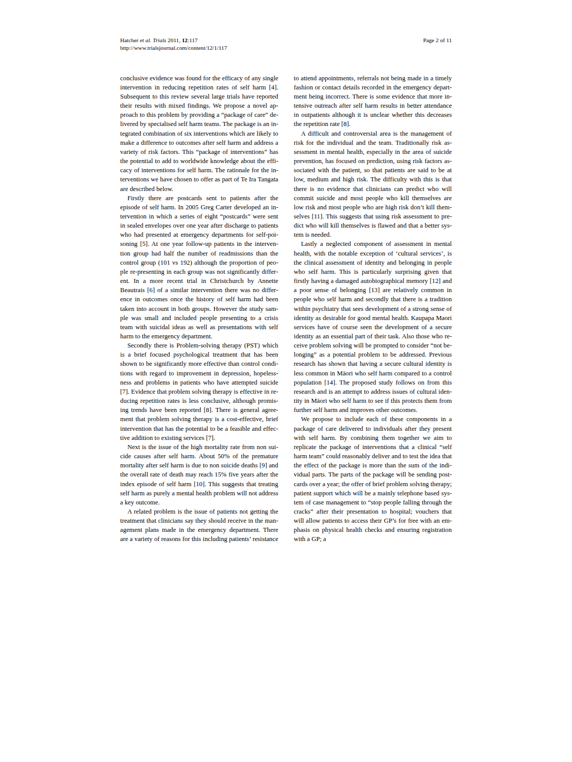Hatcher et al. Trials 2011, 12:117 http://www.trialsjournal.com/content/12/1/117
Page 2 of 11
conclusive evidence was found for the efficacy of any single intervention in reducing repetition rates of self harm [4]. Subsequent to this review several large trials have reported their results with mixed findings. We propose a novel approach to this problem by providing a “package of care” delivered by specialised self harm teams. The package is an integrated combination of six interventions which are likely to make a difference to outcomes after self harm and address a variety of risk factors. This “package of interventions” has the potential to add to worldwide knowledge about the efficacy of interventions for self harm. The rationale for the interventions we have chosen to offer as part of Te Ira Tangata are described below.
Firstly there are postcards sent to patients after the episode of self harm. In 2005 Greg Carter developed an intervention in which a series of eight “postcards” were sent in sealed envelopes over one year after discharge to patients who had presented at emergency departments for self-poisoning [5]. At one year follow-up patients in the intervention group had half the number of readmissions than the control group (101 vs 192) although the proportion of people re-presenting in each group was not significantly different. In a more recent trial in Christchurch by Annette Beautrais [6] of a similar intervention there was no difference in outcomes once the history of self harm had been taken into account in both groups. However the study sample was small and included people presenting to a crisis team with suicidal ideas as well as presentations with self harm to the emergency department.
Secondly there is Problem-solving therapy (PST) which is a brief focused psychological treatment that has been shown to be significantly more effective than control conditions with regard to improvement in depression, hopelessness and problems in patients who have attempted suicide [7]. Evidence that problem solving therapy is effective in reducing repetition rates is less conclusive, although promising trends have been reported [8]. There is general agreement that problem solving therapy is a cost-effective, brief intervention that has the potential to be a feasible and effective addition to existing services [7].
Next is the issue of the high mortality rate from non suicide causes after self harm. About 50% of the premature mortality after self harm is due to non suicide deaths [9] and the overall rate of death may reach 15% five years after the index episode of self harm [10]. This suggests that treating self harm as purely a mental health problem will not address a key outcome.
A related problem is the issue of patients not getting the treatment that clinicians say they should receive in the management plans made in the emergency department. There are a variety of reasons for this including patients’ resistance to attend appointments, referrals not being made in a timely fashion or contact details recorded in the emergency department being incorrect. There is some evidence that more intensive outreach after self harm results in better attendance in outpatients although it is unclear whether this decreases the repetition rate [8].
A difficult and controversial area is the management of risk for the individual and the team. Traditionally risk assessment in mental health, especially in the area of suicide prevention, has focused on prediction, using risk factors associated with the patient, so that patients are said to be at low, medium and high risk. The difficulty with this is that there is no evidence that clinicians can predict who will commit suicide and most people who kill themselves are low risk and most people who are high risk don’t kill themselves [11]. This suggests that using risk assessment to predict who will kill themselves is flawed and that a better system is needed.
Lastly a neglected component of assessment in mental health, with the notable exception of ‘cultural services’, is the clinical assessment of identity and belonging in people who self harm. This is particularly surprising given that firstly having a damaged autobiographical memory [12] and a poor sense of belonging [13] are relatively common in people who self harm and secondly that there is a tradition within psychiatry that sees development of a strong sense of identity as desirable for good mental health. Kaupapa Maori services have of course seen the development of a secure identity as an essential part of their task. Also those who receive problem solving will be prompted to consider “not belonging” as a potential problem to be addressed. Previous research has shown that having a secure cultural identity is less common in Māori who self harm compared to a control population [14]. The proposed study follows on from this research and is an attempt to address issues of cultural identity in Māori who self harm to see if this protects them from further self harm and improves other outcomes.
We propose to include each of these components in a package of care delivered to individuals after they present with self harm. By combining them together we aim to replicate the package of interventions that a clinical “self harm team” could reasonably deliver and to test the idea that the effect of the package is more than the sum of the individual parts. The parts of the package will be sending postcards over a year; the offer of brief problem solving therapy; patient support which will be a mainly telephone based system of case management to “stop people falling through the cracks” after their presentation to hospital; vouchers that will allow patients to access their GP’s for free with an emphasis on physical health checks and ensuring registration with a GP; a